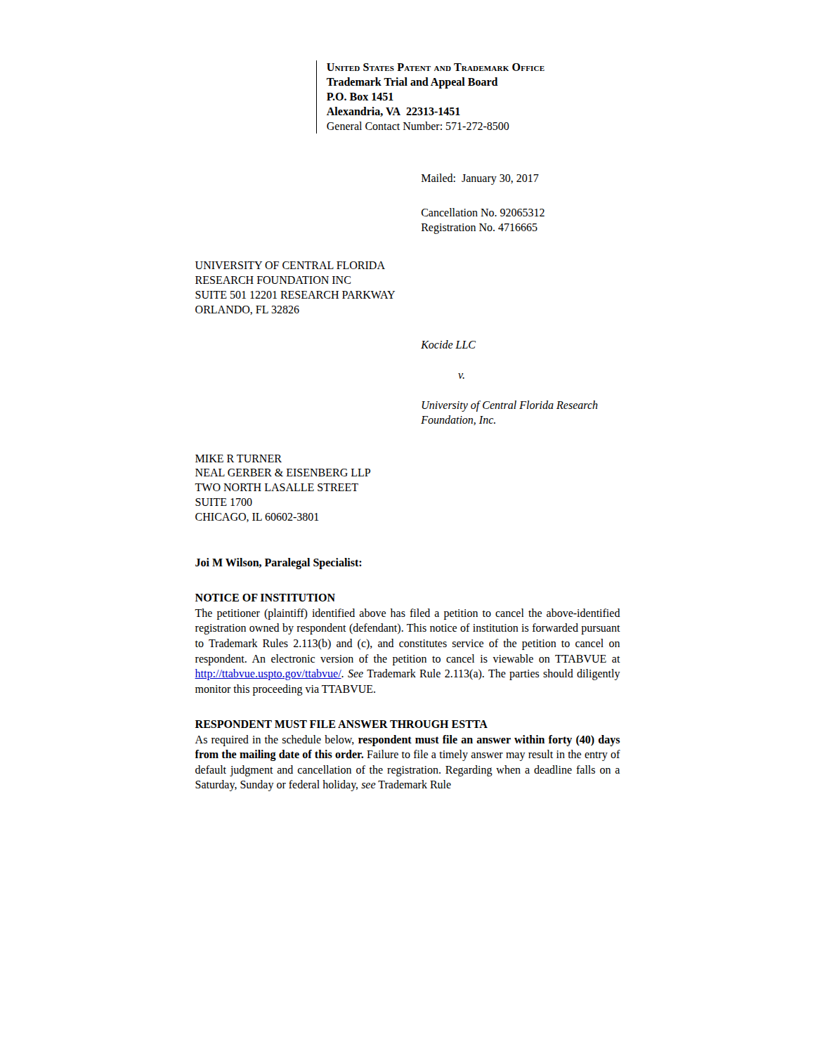United States Patent and Trademark Office
Trademark Trial and Appeal Board
P.O. Box 1451
Alexandria, VA 22313-1451
General Contact Number: 571-272-8500
Mailed: January 30, 2017
Cancellation No. 92065312
Registration No. 4716665
UNIVERSITY OF CENTRAL FLORIDA
RESEARCH FOUNDATION INC
SUITE 501 12201 RESEARCH PARKWAY
ORLANDO, FL 32826
Kocide LLC
v.
University of Central Florida Research
Foundation, Inc.
MIKE R TURNER
NEAL GERBER & EISENBERG LLP
TWO NORTH LASALLE STREET
SUITE 1700
CHICAGO, IL 60602-3801
Joi M Wilson, Paralegal Specialist:
NOTICE OF INSTITUTION
The petitioner (plaintiff) identified above has filed a petition to cancel the above-identified registration owned by respondent (defendant). This notice of institution is forwarded pursuant to Trademark Rules 2.113(b) and (c), and constitutes service of the petition to cancel on respondent. An electronic version of the petition to cancel is viewable on TTABVUE at http://ttabvue.uspto.gov/ttabvue/. See Trademark Rule 2.113(a). The parties should diligently monitor this proceeding via TTABVUE.
RESPONDENT MUST FILE ANSWER THROUGH ESTTA
As required in the schedule below, respondent must file an answer within forty (40) days from the mailing date of this order. Failure to file a timely answer may result in the entry of default judgment and cancellation of the registration. Regarding when a deadline falls on a Saturday, Sunday or federal holiday, see Trademark Rule